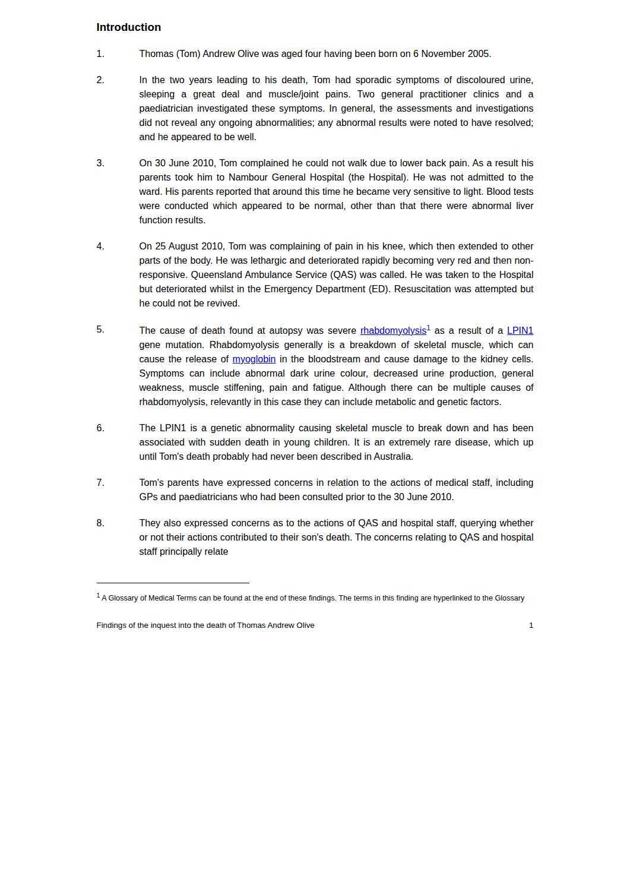Introduction
Thomas (Tom) Andrew Olive was aged four having been born on 6 November 2005.
In the two years leading to his death, Tom had sporadic symptoms of discoloured urine, sleeping a great deal and muscle/joint pains. Two general practitioner clinics and a paediatrician investigated these symptoms. In general, the assessments and investigations did not reveal any ongoing abnormalities; any abnormal results were noted to have resolved; and he appeared to be well.
On 30 June 2010, Tom complained he could not walk due to lower back pain. As a result his parents took him to Nambour General Hospital (the Hospital). He was not admitted to the ward. His parents reported that around this time he became very sensitive to light. Blood tests were conducted which appeared to be normal, other than that there were abnormal liver function results.
On 25 August 2010, Tom was complaining of pain in his knee, which then extended to other parts of the body. He was lethargic and deteriorated rapidly becoming very red and then non-responsive. Queensland Ambulance Service (QAS) was called. He was taken to the Hospital but deteriorated whilst in the Emergency Department (ED). Resuscitation was attempted but he could not be revived.
The cause of death found at autopsy was severe rhabdomyolysis 1 as a result of a LPIN1 gene mutation. Rhabdomyolysis generally is a breakdown of skeletal muscle, which can cause the release of myoglobin in the bloodstream and cause damage to the kidney cells. Symptoms can include abnormal dark urine colour, decreased urine production, general weakness, muscle stiffening, pain and fatigue. Although there can be multiple causes of rhabdomyolysis, relevantly in this case they can include metabolic and genetic factors.
The LPIN1 is a genetic abnormality causing skeletal muscle to break down and has been associated with sudden death in young children. It is an extremely rare disease, which up until Tom's death probably had never been described in Australia.
Tom's parents have expressed concerns in relation to the actions of medical staff, including GPs and paediatricians who had been consulted prior to the 30 June 2010.
They also expressed concerns as to the actions of QAS and hospital staff, querying whether or not their actions contributed to their son's death. The concerns relating to QAS and hospital staff principally relate
1 A Glossary of Medical Terms can be found at the end of these findings. The terms in this finding are hyperlinked to the Glossary
Findings of the inquest into the death of Thomas Andrew Olive 1